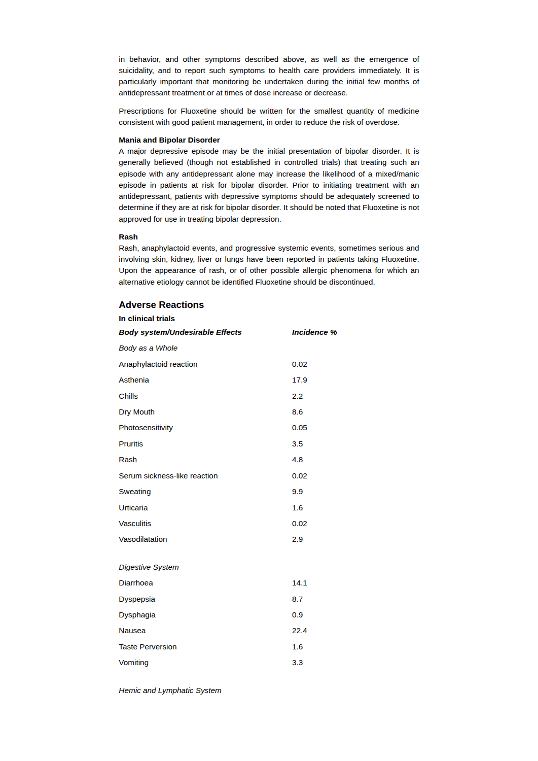in behavior, and other symptoms described above, as well as the emergence of suicidality, and to report such symptoms to health care providers immediately. It is particularly important that monitoring be undertaken during the initial few months of antidepressant treatment or at times of dose increase or decrease.
Prescriptions for Fluoxetine should be written for the smallest quantity of medicine consistent with good patient management, in order to reduce the risk of overdose.
Mania and Bipolar Disorder
A major depressive episode may be the initial presentation of bipolar disorder. It is generally believed (though not established in controlled trials) that treating such an episode with any antidepressant alone may increase the likelihood of a mixed/manic episode in patients at risk for bipolar disorder. Prior to initiating treatment with an antidepressant, patients with depressive symptoms should be adequately screened to determine if they are at risk for bipolar disorder. It should be noted that Fluoxetine is not approved for use in treating bipolar depression.
Rash
Rash, anaphylactoid events, and progressive systemic events, sometimes serious and involving skin, kidney, liver or lungs have been reported in patients taking Fluoxetine. Upon the appearance of rash, or of other possible allergic phenomena for which an alternative etiology cannot be identified Fluoxetine should be discontinued.
Adverse Reactions
In clinical trials
| Body system/Undesirable Effects | Incidence % |
| Body as a Whole | |
| Anaphylactoid reaction | 0.02 |
| Asthenia | 17.9 |
| Chills | 2.2 |
| Dry Mouth | 8.6 |
| Photosensitivity | 0.05 |
| Pruritis | 3.5 |
| Rash | 4.8 |
| Serum sickness-like reaction | 0.02 |
| Sweating | 9.9 |
| Urticaria | 1.6 |
| Vasculitis | 0.02 |
| Vasodilatation | 2.9 |
| Digestive System | |
| Diarrhoea | 14.1 |
| Dyspepsia | 8.7 |
| Dysphagia | 0.9 |
| Nausea | 22.4 |
| Taste Perversion | 1.6 |
| Vomiting | 3.3 |
| Hemic and Lymphatic System | |